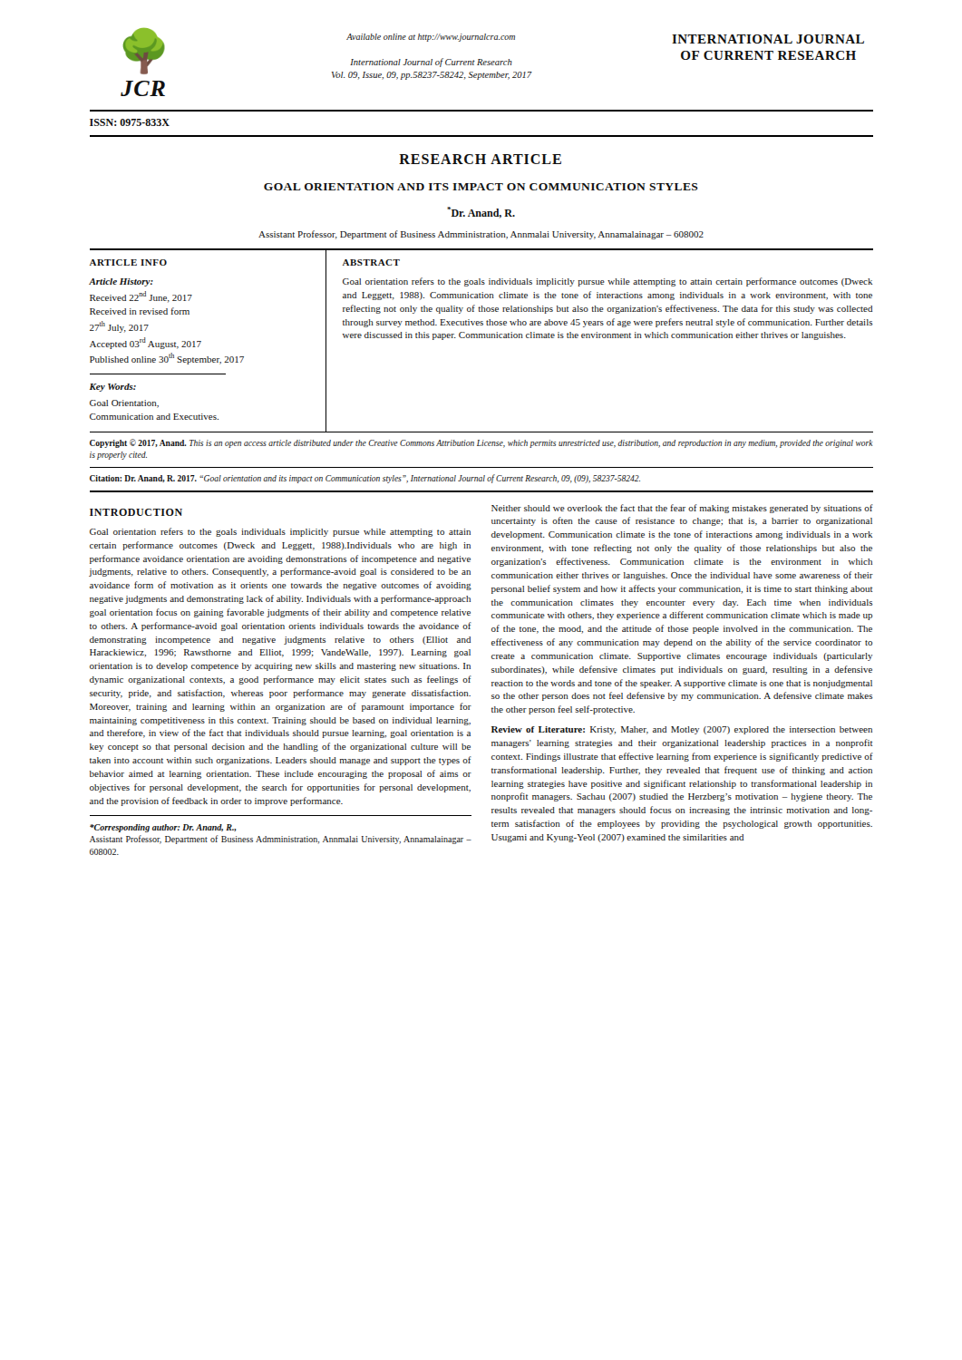🌳
JCR
Available online at http://www.journalcra.com
International Journal of Current Research
Vol. 09, Issue, 09, pp.58237-58242, September, 2017
INTERNATIONAL JOURNAL
OF CURRENT RESEARCH
ISSN: 0975-833X
RESEARCH ARTICLE
GOAL ORIENTATION AND ITS IMPACT ON COMMUNICATION STYLES
*Dr. Anand, R.
Assistant Professor, Department of Business Admministration, Annmalai University, Annamalainagar – 608002
ARTICLE INFO
Article History:
Received 22nd June, 2017
Received in revised form
27th July, 2017
Accepted 03rd August, 2017
Published online 30th September, 2017
Key Words:
Goal Orientation,
Communication and Executives.
ABSTRACT
Goal orientation refers to the goals individuals implicitly pursue while attempting to attain certain performance outcomes (Dweck and Leggett, 1988). Communication climate is the tone of interactions among individuals in a work environment, with tone reflecting not only the quality of those relationships but also the organization's effectiveness. The data for this study was collected through survey method. Executives those who are above 45 years of age were prefers neutral style of communication. Further details were discussed in this paper. Communication climate is the environment in which communication either thrives or languishes.
Copyright © 2017, Anand. This is an open access article distributed under the Creative Commons Attribution License, which permits unrestricted use, distribution, and reproduction in any medium, provided the original work is properly cited.
Citation: Dr. Anand, R. 2017. “Goal orientation and its impact on Communication styles”, International Journal of Current Research, 09, (09), 58237-58242.
INTRODUCTION
Goal orientation refers to the goals individuals implicitly pursue while attempting to attain certain performance outcomes (Dweck and Leggett, 1988).Individuals who are high in performance avoidance orientation are avoiding demonstrations of incompetence and negative judgments, relative to others. Consequently, a performance-avoid goal is considered to be an avoidance form of motivation as it orients one towards the negative outcomes of avoiding negative judgments and demonstrating lack of ability. Individuals with a performance-approach goal orientation focus on gaining favorable judgments of their ability and competence relative to others. A performance-avoid goal orientation orients individuals towards the avoidance of demonstrating incompetence and negative judgments relative to others (Elliot and Harackiewicz, 1996; Rawsthorne and Elliot, 1999; VandeWalle, 1997). Learning goal orientation is to develop competence by acquiring new skills and mastering new situations. In dynamic organizational contexts, a good performance may elicit states such as feelings of security, pride, and satisfaction, whereas poor performance may generate dissatisfaction. Moreover, training and learning within an organization are of paramount importance for maintaining competitiveness in this context. Training should be based on individual learning, and therefore, in view of the fact that individuals should pursue learning, goal orientation is a key concept so that personal decision and the handling of the organizational culture will be taken into account within such organizations. Leaders should manage and support the types of behavior aimed at learning orientation. These include encouraging the proposal of aims or objectives for personal development, the search for opportunities for personal development, and the provision of feedback in order to improve performance.
*Corresponding author: Dr. Anand, R.,
Assistant Professor, Department of Business Admministration, Annmalai University, Annamalainagar – 608002.
Neither should we overlook the fact that the fear of making mistakes generated by situations of uncertainty is often the cause of resistance to change; that is, a barrier to organizational development. Communication climate is the tone of interactions among individuals in a work environment, with tone reflecting not only the quality of those relationships but also the organization's effectiveness. Communication climate is the environment in which communication either thrives or languishes. Once the individual have some awareness of their personal belief system and how it affects your communication, it is time to start thinking about the communication climates they encounter every day. Each time when individuals communicate with others, they experience a different communication climate which is made up of the tone, the mood, and the attitude of those people involved in the communication. The effectiveness of any communication may depend on the ability of the service coordinator to create a communication climate. Supportive climates encourage individuals (particularly subordinates), while defensive climates put individuals on guard, resulting in a defensive reaction to the words and tone of the speaker. A supportive climate is one that is nonjudgmental so the other person does not feel defensive by my communication. A defensive climate makes the other person feel self-protective.
Review of Literature: Kristy, Maher, and Motley (2007) explored the intersection between managers' learning strategies and their organizational leadership practices in a nonprofit context. Findings illustrate that effective learning from experience is significantly predictive of transformational leadership. Further, they revealed that frequent use of thinking and action learning strategies have positive and significant relationship to transformational leadership in nonprofit managers. Sachau (2007) studied the Herzberg’s motivation – hygiene theory. The results revealed that managers should focus on increasing the intrinsic motivation and long-term satisfaction of the employees by providing the psychological growth opportunities. Usugami and Kyung-Yeol (2007) examined the similarities and